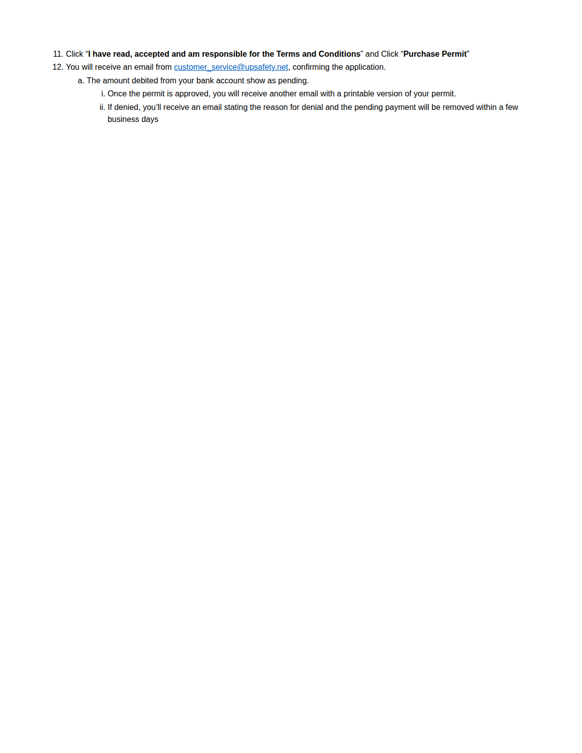Click “I have read, accepted and am responsible for the Terms and Conditions” and Click “Purchase Permit”
You will receive an email from customer_service@upsafety.net, confirming the application.
The amount debited from your bank account show as pending.
Once the permit is approved, you will receive another email with a printable version of your permit.
If denied, you’ll receive an email stating the reason for denial and the pending payment will be removed within a few business days